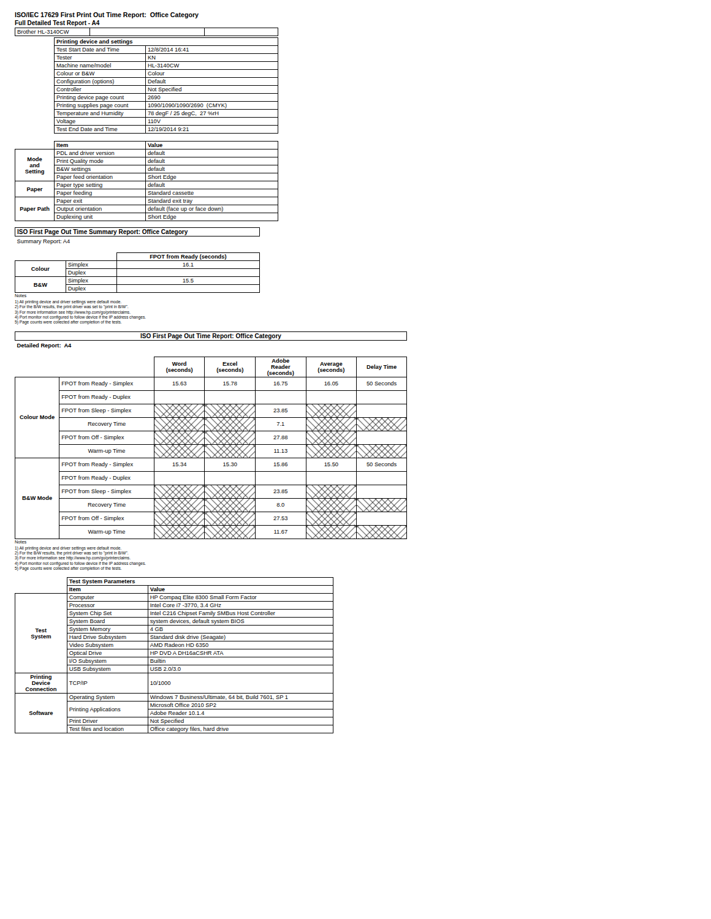ISO/IEC 17629 First Print Out Time Report: Office Category
Full Detailed Test Report - A4
| Brother HL-3140CW | | |
| | Printing device and settings |
| | Test Start Date and Time | 12/8/2014 16:41 |
| | Tester | KN |
| | Machine name/model | HL-3140CW |
| | Colour or B&W | Colour |
| | Configuration (options) | Default |
| | Controller | Not Specified |
| | Printing device page count | 2690 |
| | Printing supplies page count | 1090/1090/1090/2690 (CMYK) |
| | Temperature and Humidity | 78 degF / 25 degC, 27 %rH |
| | Voltage | 110V |
| | Test End Date and Time | 12/19/2014 9:21 |
| | Item | Value |
| Mode and Setting | PDL and driver version | default |
| Print Quality mode | default |
| B&W settings | default |
| Paper feed orientation | Short Edge |
| Paper | Paper type setting | default |
| Paper feeding | Standard cassette |
| Paper Path | Paper exit | Standard exit tray |
| Output orientation | default (face up or face down) |
| Duplexing unit | Short Edge |
| ISO First Page Out Time Summary Report: Office Category |
| Summary Report: A4 |
| | | FPOT from Ready (seconds) |
| Colour | Simplex | 16.1 |
| Duplex | |
| B&W | Simplex | 15.5 |
| Duplex | |
Notes
1) All printing device and driver settings were default mode.
2) For the B/W results, the print driver was set to "print in B/W".
3) For more information see http://www.hp.com/go/printerclaims.
4) Port monitor not configured to follow device if the IP address changes.
5) Page counts were collected after completion of the tests.
| ISO First Page Out Time Report: Office Category |
| Detailed Report: A4 | | | | | |
| | | Word (seconds) | Excel (seconds) | Adobe Reader (seconds) | Average (seconds) | Delay Time |
| Colour Mode | FPOT from Ready - Simplex | 15.63 | 15.78 | 16.75 | 16.05 | 50 Seconds |
| FPOT from Ready - Duplex | | | | | |
| FPOT from Sleep - Simplex | | | 23.85 | | |
| Recovery Time | | | 7.1 | | |
| FPOT from Off - Simplex | | | 27.88 | | |
| Warm-up Time | | | 11.13 | | |
| B&W Mode | FPOT from Ready - Simplex | 15.34 | 15.30 | 15.86 | 15.50 | 50 Seconds |
| FPOT from Ready - Duplex | | | | | |
| FPOT from Sleep - Simplex | | | 23.85 | | |
| Recovery Time | | | 8.0 | | |
| FPOT from Off - Simplex | | | 27.53 | | |
| Warm-up Time | | | 11.67 | | |
Notes
1) All printing device and driver settings were default mode.
2) For the B/W results, the print driver was set to "print in B/W".
3) For more information see http://www.hp.com/go/printerclaims.
4) Port monitor not configured to follow device if the IP address changes.
5) Page counts were collected after completion of the tests.
| | Test System Parameters |
| | Item | Value |
| Test System | Computer | HP Compaq Elite 8300 Small Form Factor |
| Processor | Intel Core i7 -3770, 3.4 GHz |
| System Chip Set | Intel C216 Chipset Family SMBus Host Controller |
| System Board | system devices, default system BIOS |
| System Memory | 4 GB |
| Hard Drive Subsystem | Standard disk drive (Seagate) |
| Video Subsystem | AMD Radeon HD 6350 |
| Optical Drive | HP DVD A DH16aCSHR ATA |
| I/O Subsystem | Builtin |
| USB Subsystem | USB 2.0/3.0 |
| Printing Device Connection | TCP/IP | 10/1000 |
| Software | Operating System | Windows 7 Business/Ultimate, 64 bit, Build 7601, SP 1 |
| Printing Applications | Microsoft Office 2010 SP2 |
| Adobe Reader 10.1.4 |
| Print Driver | Not Specified |
| Test files and location | Office category files, hard drive |